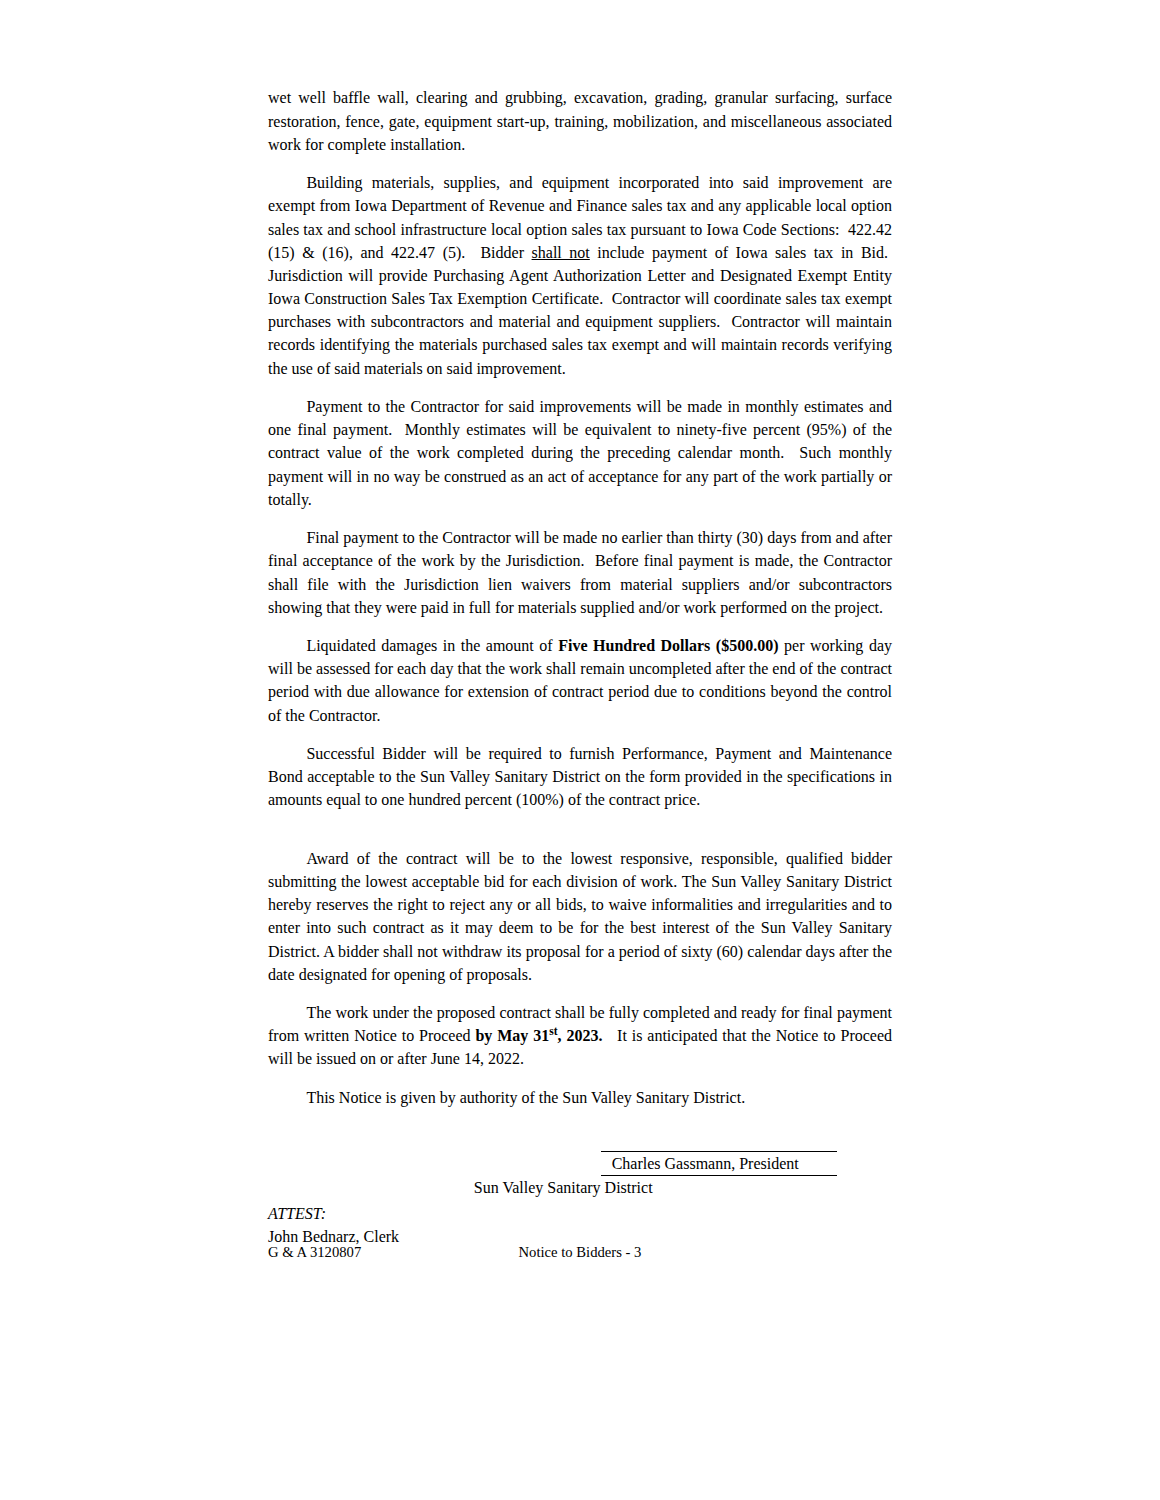wet well baffle wall, clearing and grubbing, excavation, grading, granular surfacing, surface restoration, fence, gate, equipment start-up, training, mobilization, and miscellaneous associated work for complete installation.
Building materials, supplies, and equipment incorporated into said improvement are exempt from Iowa Department of Revenue and Finance sales tax and any applicable local option sales tax and school infrastructure local option sales tax pursuant to Iowa Code Sections: 422.42 (15) & (16), and 422.47 (5). Bidder shall not include payment of Iowa sales tax in Bid. Jurisdiction will provide Purchasing Agent Authorization Letter and Designated Exempt Entity Iowa Construction Sales Tax Exemption Certificate. Contractor will coordinate sales tax exempt purchases with subcontractors and material and equipment suppliers. Contractor will maintain records identifying the materials purchased sales tax exempt and will maintain records verifying the use of said materials on said improvement.
Payment to the Contractor for said improvements will be made in monthly estimates and one final payment. Monthly estimates will be equivalent to ninety-five percent (95%) of the contract value of the work completed during the preceding calendar month. Such monthly payment will in no way be construed as an act of acceptance for any part of the work partially or totally.
Final payment to the Contractor will be made no earlier than thirty (30) days from and after final acceptance of the work by the Jurisdiction. Before final payment is made, the Contractor shall file with the Jurisdiction lien waivers from material suppliers and/or subcontractors showing that they were paid in full for materials supplied and/or work performed on the project.
Liquidated damages in the amount of Five Hundred Dollars ($500.00) per working day will be assessed for each day that the work shall remain uncompleted after the end of the contract period with due allowance for extension of contract period due to conditions beyond the control of the Contractor.
Successful Bidder will be required to furnish Performance, Payment and Maintenance Bond acceptable to the Sun Valley Sanitary District on the form provided in the specifications in amounts equal to one hundred percent (100%) of the contract price.
Award of the contract will be to the lowest responsive, responsible, qualified bidder submitting the lowest acceptable bid for each division of work. The Sun Valley Sanitary District hereby reserves the right to reject any or all bids, to waive informalities and irregularities and to enter into such contract as it may deem to be for the best interest of the Sun Valley Sanitary District. A bidder shall not withdraw its proposal for a period of sixty (60) calendar days after the date designated for opening of proposals.
The work under the proposed contract shall be fully completed and ready for final payment from written Notice to Proceed by May 31st, 2023. It is anticipated that the Notice to Proceed will be issued on or after June 14, 2022.
This Notice is given by authority of the Sun Valley Sanitary District.
Charles Gassmann, President
Sun Valley Sanitary District
ATTEST:
John Bednarz, Clerk
| G & A 3120807 | Notice to Bidders - 3 | |